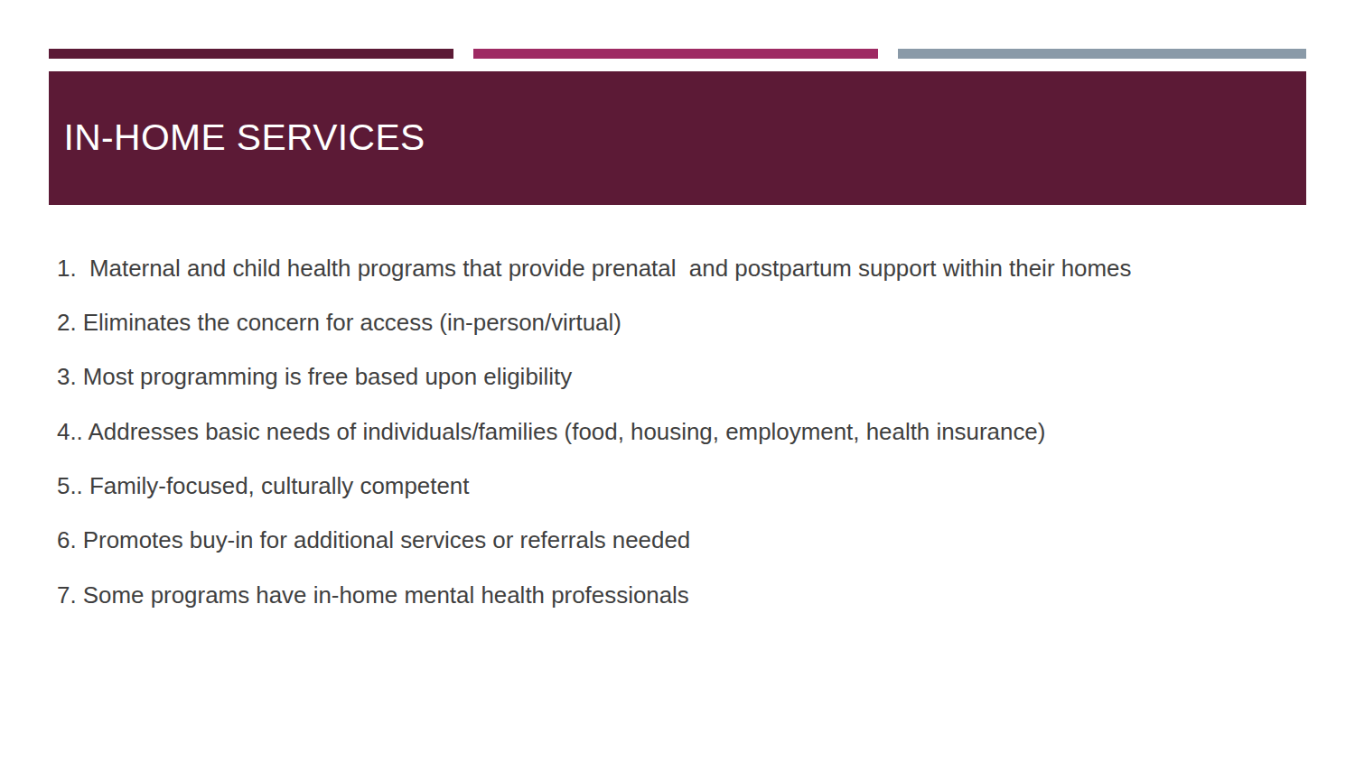In-Home Services
1. Maternal and child health programs that provide prenatal and postpartum support within their homes
2. Eliminates the concern for access (in-person/virtual)
3. Most programming is free based upon eligibility
4.. Addresses basic needs of individuals/families (food, housing, employment, health insurance)
5.. Family-focused, culturally competent
6. Promotes buy-in for additional services or referrals needed
7. Some programs have in-home mental health professionals